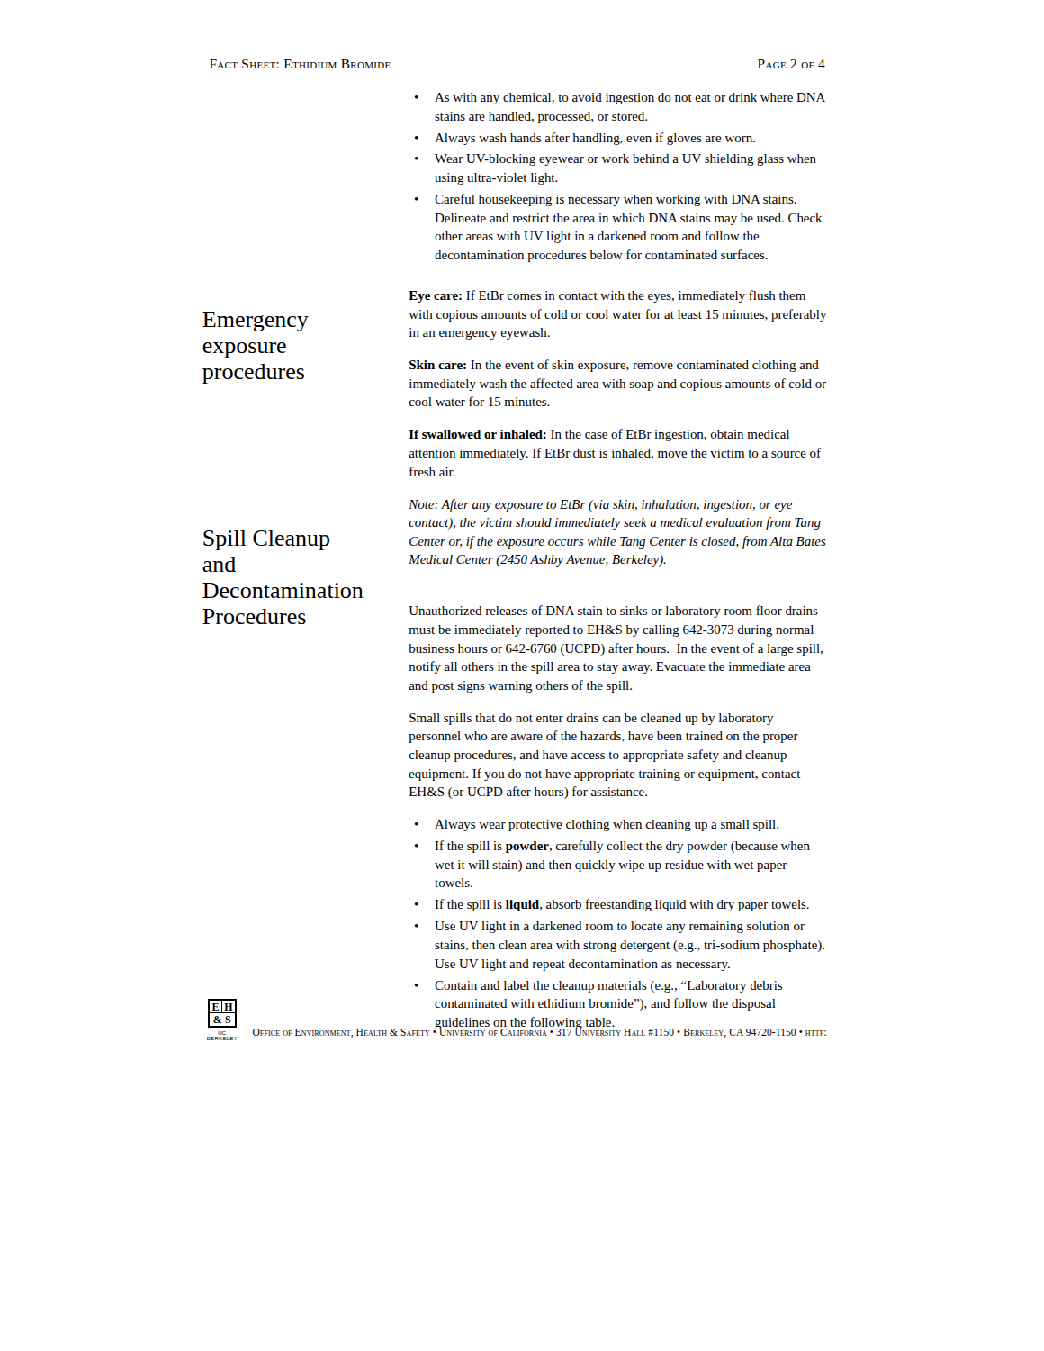Fact Sheet: Ethidium Bromide
Page 2 of 4
Emergency
exposure
procedures
Spill Cleanup
and
Decontamination
Procedures
As with any chemical, to avoid ingestion do not eat or drink where DNA stains are handled, processed, or stored.
Always wash hands after handling, even if gloves are worn.
Wear UV-blocking eyewear or work behind a UV shielding glass when using ultra-violet light.
Careful housekeeping is necessary when working with DNA stains. Delineate and restrict the area in which DNA stains may be used. Check other areas with UV light in a darkened room and follow the decontamination procedures below for contaminated surfaces.
Eye care: If EtBr comes in contact with the eyes, immediately flush them with copious amounts of cold or cool water for at least 15 minutes, preferably in an emergency eyewash.
Skin care: In the event of skin exposure, remove contaminated clothing and immediately wash the affected area with soap and copious amounts of cold or cool water for 15 minutes.
If swallowed or inhaled: In the case of EtBr ingestion, obtain medical attention immediately. If EtBr dust is inhaled, move the victim to a source of fresh air.
Note: After any exposure to EtBr (via skin, inhalation, ingestion, or eye contact), the victim should immediately seek a medical evaluation from Tang Center or, if the exposure occurs while Tang Center is closed, from Alta Bates Medical Center (2450 Ashby Avenue, Berkeley).
Unauthorized releases of DNA stain to sinks or laboratory room floor drains must be immediately reported to EH&S by calling 642-3073 during normal business hours or 642-6760 (UCPD) after hours. In the event of a large spill, notify all others in the spill area to stay away. Evacuate the immediate area and post signs warning others of the spill.
Small spills that do not enter drains can be cleaned up by laboratory personnel who are aware of the hazards, have been trained on the proper cleanup procedures, and have access to appropriate safety and cleanup equipment. If you do not have appropriate training or equipment, contact EH&S (or UCPD after hours) for assistance.
Always wear protective clothing when cleaning up a small spill.
If the spill is powder, carefully collect the dry powder (because when wet it will stain) and then quickly wipe up residue with wet paper towels.
If the spill is liquid, absorb freestanding liquid with dry paper towels.
Use UV light in a darkened room to locate any remaining solution or stains, then clean area with strong detergent (e.g., tri-sodium phosphate). Use UV light and repeat decontamination as necessary.
Contain and label the cleanup materials (e.g., “Laboratory debris contaminated with ethidium bromide”), and follow the disposal guidelines on the following table.
| E | H |
| & S |
UC BERKELEY
Office of Environment, Health & Safety • University of California • 317 University Hall #1150 • Berkeley, CA 94720-1150 • http://www.ehs.berkeley.edu • (510) 642-3073